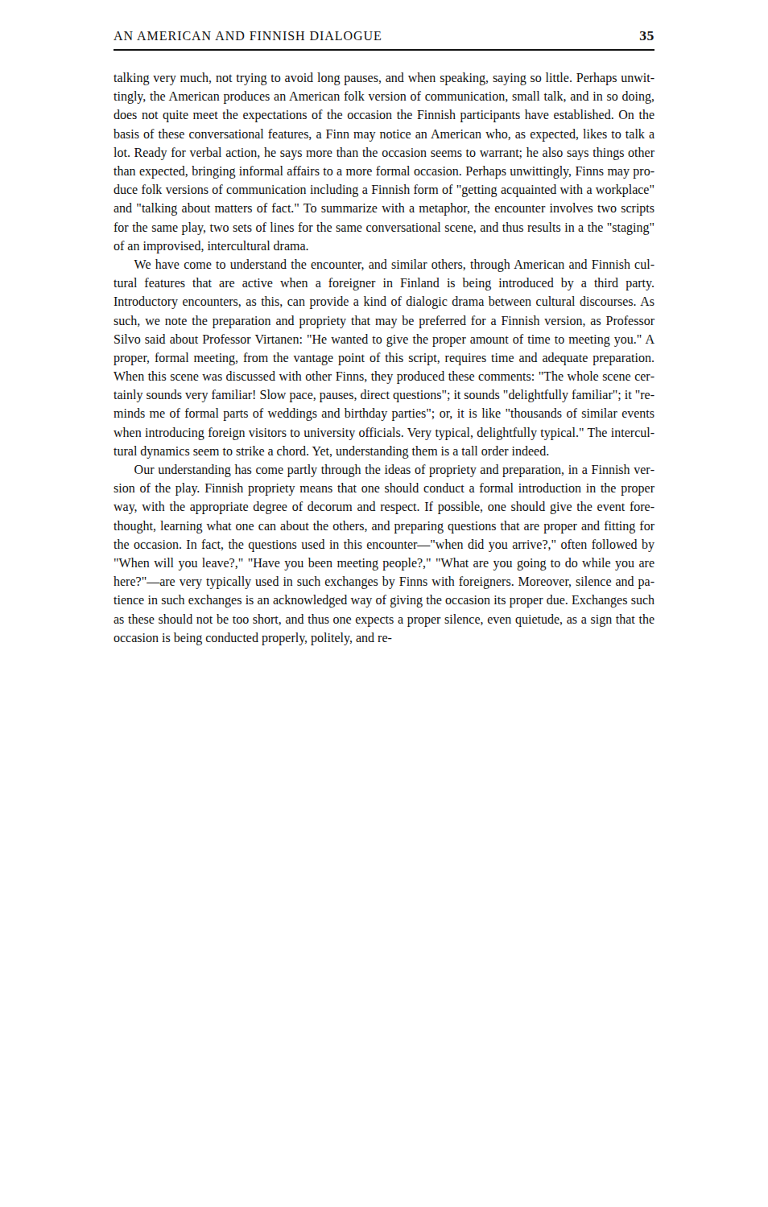An American and Finnish Dialogue
35
talking very much, not trying to avoid long pauses, and when speaking, saying so little. Perhaps unwittingly, the American produces an American folk version of communication, small talk, and in so doing, does not quite meet the expectations of the occasion the Finnish participants have established. On the basis of these conversational features, a Finn may notice an American who, as expected, likes to talk a lot. Ready for verbal action, he says more than the occasion seems to warrant; he also says things other than expected, bringing informal affairs to a more formal occasion. Perhaps unwittingly, Finns may produce folk versions of communication including a Finnish form of "getting acquainted with a workplace" and "talking about matters of fact." To summarize with a metaphor, the encounter involves two scripts for the same play, two sets of lines for the same conversational scene, and thus results in a the "staging" of an improvised, intercultural drama.
We have come to understand the encounter, and similar others, through American and Finnish cultural features that are active when a foreigner in Finland is being introduced by a third party. Introductory encounters, as this, can provide a kind of dialogic drama between cultural discourses. As such, we note the preparation and propriety that may be preferred for a Finnish version, as Professor Silvo said about Professor Virtanen: "He wanted to give the proper amount of time to meeting you." A proper, formal meeting, from the vantage point of this script, requires time and adequate preparation. When this scene was discussed with other Finns, they produced these comments: "The whole scene certainly sounds very familiar! Slow pace, pauses, direct questions"; it sounds "delightfully familiar"; it "reminds me of formal parts of weddings and birthday parties"; or, it is like "thousands of similar events when introducing foreign visitors to university officials. Very typical, delightfully typical." The intercultural dynamics seem to strike a chord. Yet, understanding them is a tall order indeed.
Our understanding has come partly through the ideas of propriety and preparation, in a Finnish version of the play. Finnish propriety means that one should conduct a formal introduction in the proper way, with the appropriate degree of decorum and respect. If possible, one should give the event forethought, learning what one can about the others, and preparing questions that are proper and fitting for the occasion. In fact, the questions used in this encounter—"when did you arrive?," often followed by "When will you leave?," "Have you been meeting people?," "What are you going to do while you are here?"—are very typically used in such exchanges by Finns with foreigners. Moreover, silence and patience in such exchanges is an acknowledged way of giving the occasion its proper due. Exchanges such as these should not be too short, and thus one expects a proper silence, even quietude, as a sign that the occasion is being conducted properly, politely, and re-